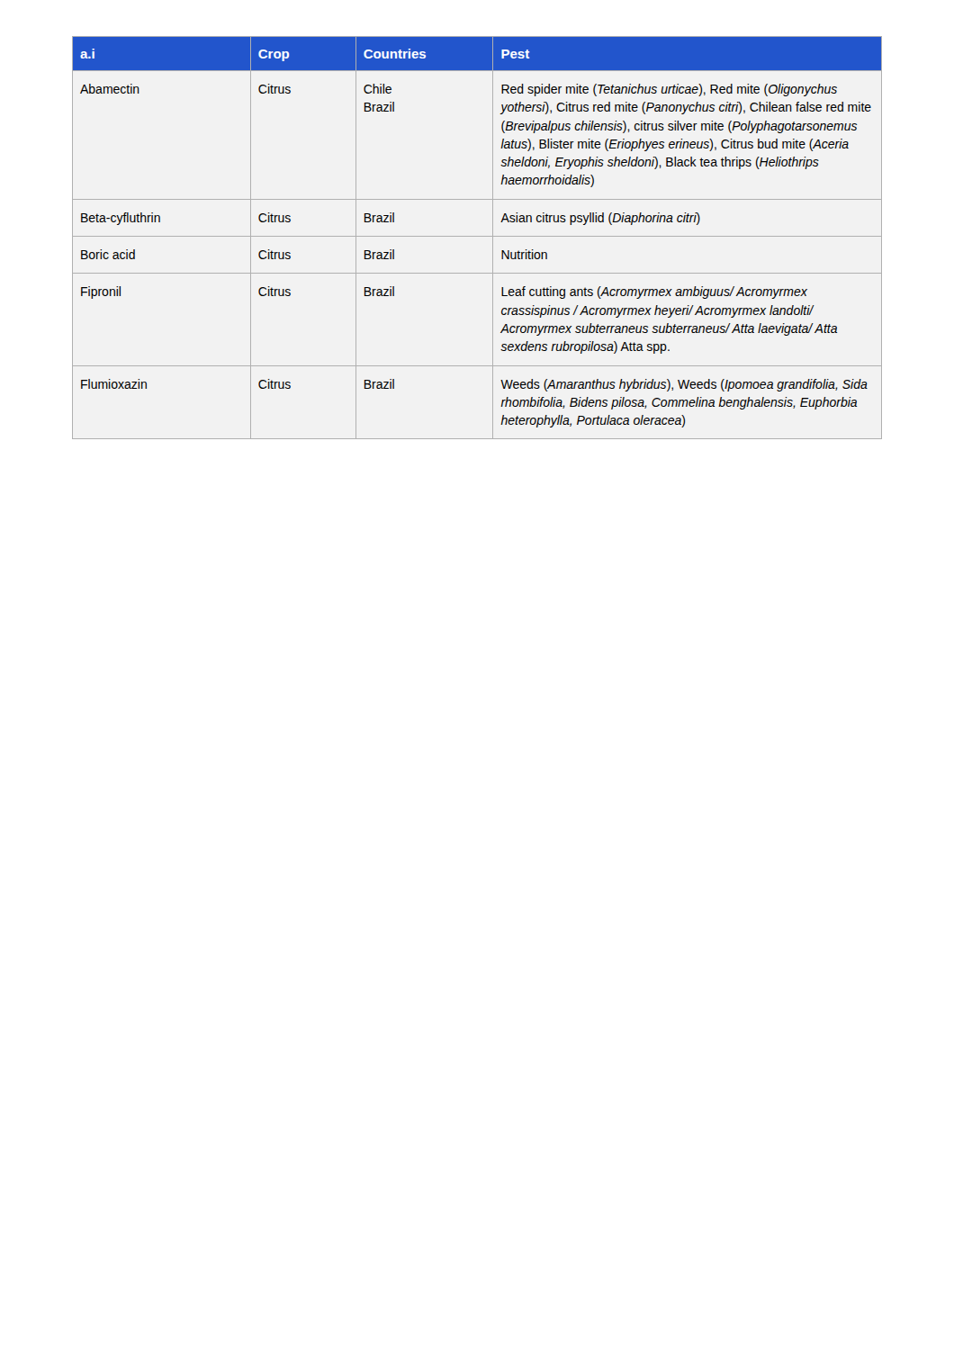| a.i | Crop | Countries | Pest |
| --- | --- | --- | --- |
| Abamectin | Citrus | Chile Brazil | Red spider mite ( Tetanichus urticae ), Red mite ( Oligonychus yothersi ), Citrus red mite ( Panonychus citri ), Chilean false red mite ( Brevipalpus chilensis ), citrus silver mite ( Polyphagotarsonemus latus ), Blister mite ( Eriophyes erineus ), Citrus bud mite ( Aceria sheldoni, Eryophis sheldoni ), Black tea thrips ( Heliothrips haemorrhoidalis ) |
| Beta-cyfluthrin | Citrus | Brazil | Asian citrus psyllid ( Diaphorina citri ) |
| Boric acid | Citrus | Brazil | Nutrition |
| Fipronil | Citrus | Brazil | Leaf cutting ants ( Acromyrmex ambiguus/ Acromyrmex crassispinus / Acromyrmex heyeri/ Acromyrmex landolti/ Acromyrmex subterraneus subterraneus/ Atta laevigata/ Atta sexdens rubropilosa ) Atta spp. |
| Flumioxazin | Citrus | Brazil | Weeds ( Amaranthus hybridus ), Weeds ( Ipomoea grandifolia, Sida rhombifolia, Bidens pilosa, Commelina benghalensis, Euphorbia heterophylla, Portulaca oleracea ) |